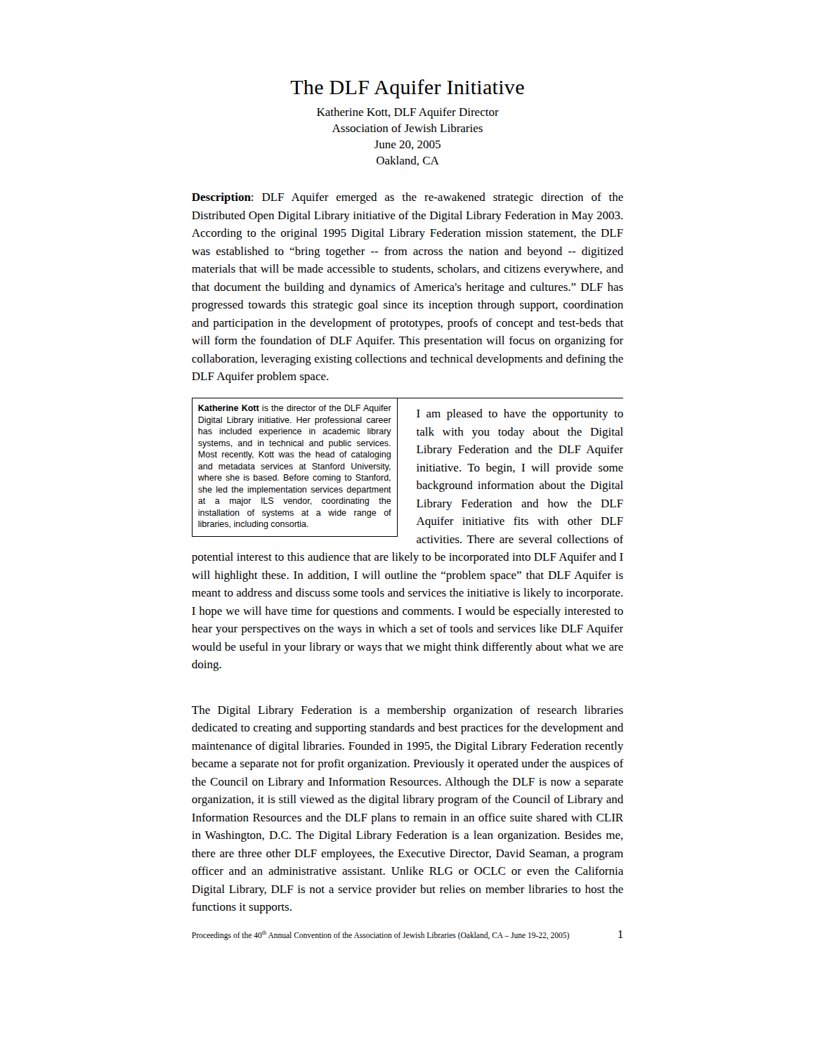The DLF Aquifer Initiative
Katherine Kott, DLF Aquifer Director
Association of Jewish Libraries
June 20, 2005
Oakland, CA
Description: DLF Aquifer emerged as the re-awakened strategic direction of the Distributed Open Digital Library initiative of the Digital Library Federation in May 2003. According to the original 1995 Digital Library Federation mission statement, the DLF was established to “bring together -- from across the nation and beyond -- digitized materials that will be made accessible to students, scholars, and citizens everywhere, and that document the building and dynamics of America's heritage and cultures.” DLF has progressed towards this strategic goal since its inception through support, coordination and participation in the development of prototypes, proofs of concept and test-beds that will form the foundation of DLF Aquifer. This presentation will focus on organizing for collaboration, leveraging existing collections and technical developments and defining the DLF Aquifer problem space.
Katherine Kott is the director of the DLF Aquifer Digital Library initiative. Her professional career has included experience in academic library systems, and in technical and public services. Most recently, Kott was the head of cataloging and metadata services at Stanford University, where she is based. Before coming to Stanford, she led the implementation services department at a major ILS vendor, coordinating the installation of systems at a wide range of libraries, including consortia.
I am pleased to have the opportunity to talk with you today about the Digital Library Federation and the DLF Aquifer initiative. To begin, I will provide some background information about the Digital Library Federation and how the DLF Aquifer initiative fits with other DLF activities. There are several collections of potential interest to this audience that are likely to be incorporated into DLF Aquifer and I will highlight these. In addition, I will outline the “problem space” that DLF Aquifer is meant to address and discuss some tools and services the initiative is likely to incorporate. I hope we will have time for questions and comments. I would be especially interested to hear your perspectives on the ways in which a set of tools and services like DLF Aquifer would be useful in your library or ways that we might think differently about what we are doing.
The Digital Library Federation is a membership organization of research libraries dedicated to creating and supporting standards and best practices for the development and maintenance of digital libraries. Founded in 1995, the Digital Library Federation recently became a separate not for profit organization. Previously it operated under the auspices of the Council on Library and Information Resources. Although the DLF is now a separate organization, it is still viewed as the digital library program of the Council of Library and Information Resources and the DLF plans to remain in an office suite shared with CLIR in Washington, D.C. The Digital Library Federation is a lean organization. Besides me, there are three other DLF employees, the Executive Director, David Seaman, a program officer and an administrative assistant. Unlike RLG or OCLC or even the California Digital Library, DLF is not a service provider but relies on member libraries to host the functions it supports.
Proceedings of the 40th Annual Convention of the Association of Jewish Libraries (Oakland, CA – June 19-22, 2005) 1